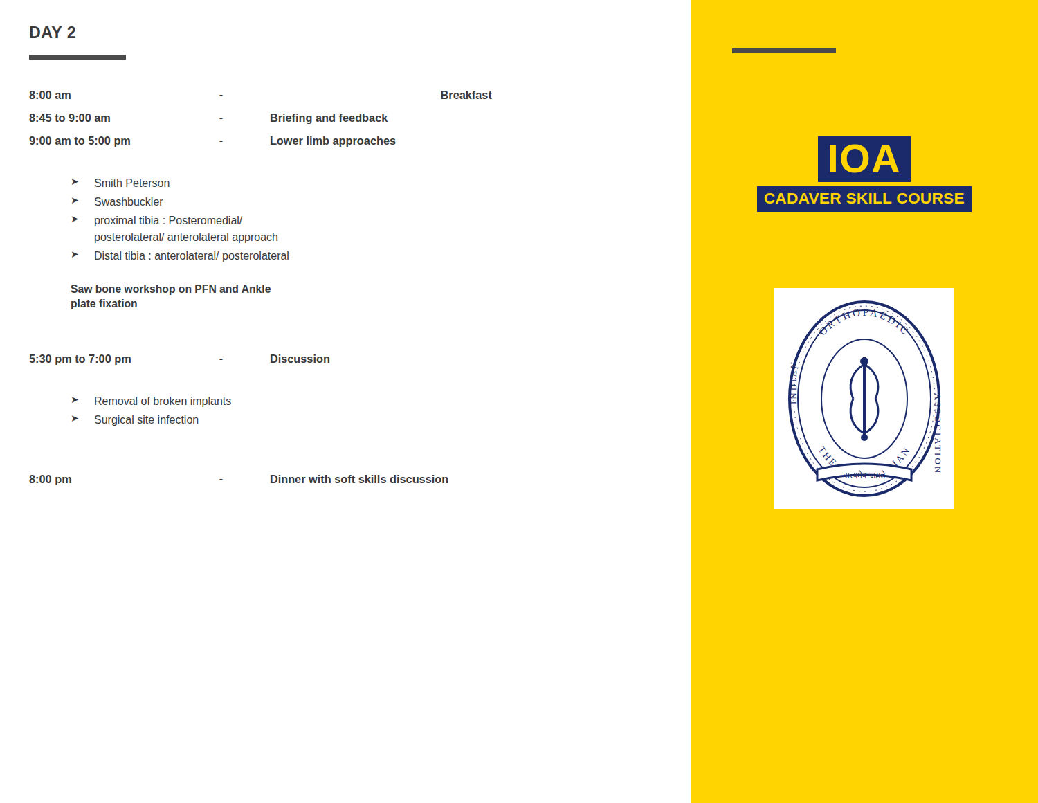DAY 2
| 8:00 am | - | Breakfast |
| 8:45 to 9:00 am | - | Briefing and feedback |
| 9:00 am to 5:00 pm | - | Lower limb approaches |
| Smith Peterson Swashbuckler proximal tibia : Posteromedial/ posterolateral/ anterolateral approach Distal tibia : anterolateral/ posterolateral Saw bone workshop on PFN and Ankle plate fixation |
| 5:30 pm to 7:00 pm | - | Discussion |
| Removal of broken implants Surgical site infection |
| 8:00 pm | - | Dinner with soft skills discussion |
IOA
CADAVER SKILL COURSE
ORTHOPAEDIC THE · · · · INDIAN INDIAN ASSOCIATION सत्यमेव जयते